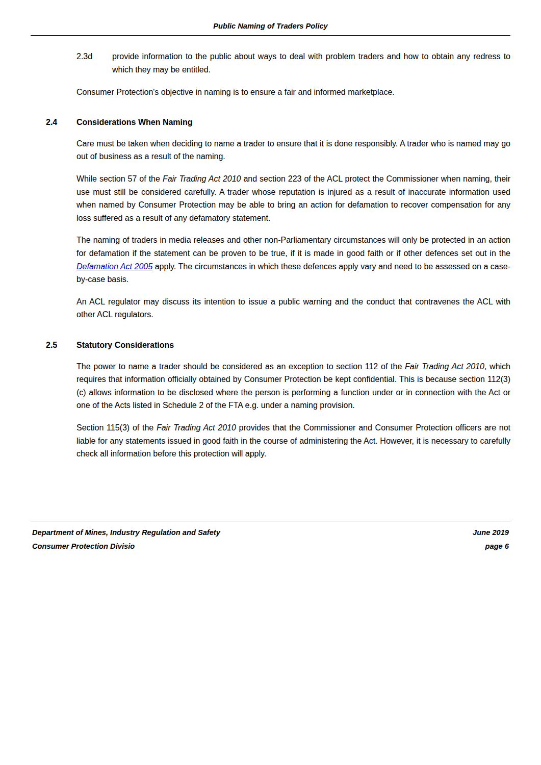Public Naming of Traders Policy
2.3d
provide information to the public about ways to deal with problem traders and how to obtain any redress to which they may be entitled.
Consumer Protection's objective in naming is to ensure a fair and informed marketplace.
2.4 Considerations When Naming
Care must be taken when deciding to name a trader to ensure that it is done responsibly. A trader who is named may go out of business as a result of the naming.
While section 57 of the Fair Trading Act 2010 and section 223 of the ACL protect the Commissioner when naming, their use must still be considered carefully. A trader whose reputation is injured as a result of inaccurate information used when named by Consumer Protection may be able to bring an action for defamation to recover compensation for any loss suffered as a result of any defamatory statement.
The naming of traders in media releases and other non-Parliamentary circumstances will only be protected in an action for defamation if the statement can be proven to be true, if it is made in good faith or if other defences set out in the Defamation Act 2005 apply. The circumstances in which these defences apply vary and need to be assessed on a case-by-case basis.
An ACL regulator may discuss its intention to issue a public warning and the conduct that contravenes the ACL with other ACL regulators.
2.5 Statutory Considerations
The power to name a trader should be considered as an exception to section 112 of the Fair Trading Act 2010, which requires that information officially obtained by Consumer Protection be kept confidential. This is because section 112(3)(c) allows information to be disclosed where the person is performing a function under or in connection with the Act or one of the Acts listed in Schedule 2 of the FTA e.g. under a naming provision.
Section 115(3) of the Fair Trading Act 2010 provides that the Commissioner and Consumer Protection officers are not liable for any statements issued in good faith in the course of administering the Act. However, it is necessary to carefully check all information before this protection will apply.
| Department of Mines, Industry Regulation and Safety | June 2019 |
| Consumer Protection Divisio | page 6 |